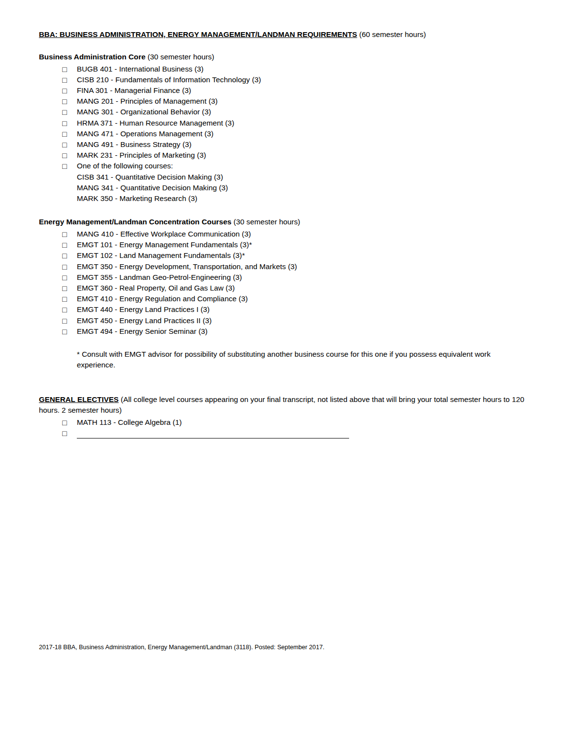BBA: BUSINESS ADMINISTRATION, ENERGY MANAGEMENT/LANDMAN REQUIREMENTS (60 semester hours)
Business Administration Core (30 semester hours)
BUGB 401 - International Business (3)
CISB 210 - Fundamentals of Information Technology (3)
FINA 301 - Managerial Finance (3)
MANG 201 - Principles of Management (3)
MANG 301 - Organizational Behavior (3)
HRMA 371 - Human Resource Management (3)
MANG 471 - Operations Management (3)
MANG 491 - Business Strategy (3)
MARK 231 - Principles of Marketing (3)
One of the following courses:
CISB 341 - Quantitative Decision Making (3)
MANG 341 - Quantitative Decision Making (3)
MARK 350 - Marketing Research (3)
Energy Management/Landman Concentration Courses (30 semester hours)
MANG 410 - Effective Workplace Communication (3)
EMGT 101 - Energy Management Fundamentals (3)*
EMGT 102 - Land Management Fundamentals (3)*
EMGT 350 - Energy Development, Transportation, and Markets (3)
EMGT 355 - Landman Geo-Petrol-Engineering (3)
EMGT 360 - Real Property, Oil and Gas Law (3)
EMGT 410 - Energy Regulation and Compliance (3)
EMGT 440 - Energy Land Practices I (3)
EMGT 450 - Energy Land Practices II (3)
EMGT 494 - Energy Senior Seminar (3)
* Consult with EMGT advisor for possibility of substituting another business course for this one if you possess equivalent work experience.
GENERAL ELECTIVES (All college level courses appearing on your final transcript, not listed above that will bring your total semester hours to 120 hours. 2 semester hours)
MATH 113 - College Algebra (1)
2017-18 BBA, Business Administration, Energy Management/Landman (3118). Posted: September 2017.